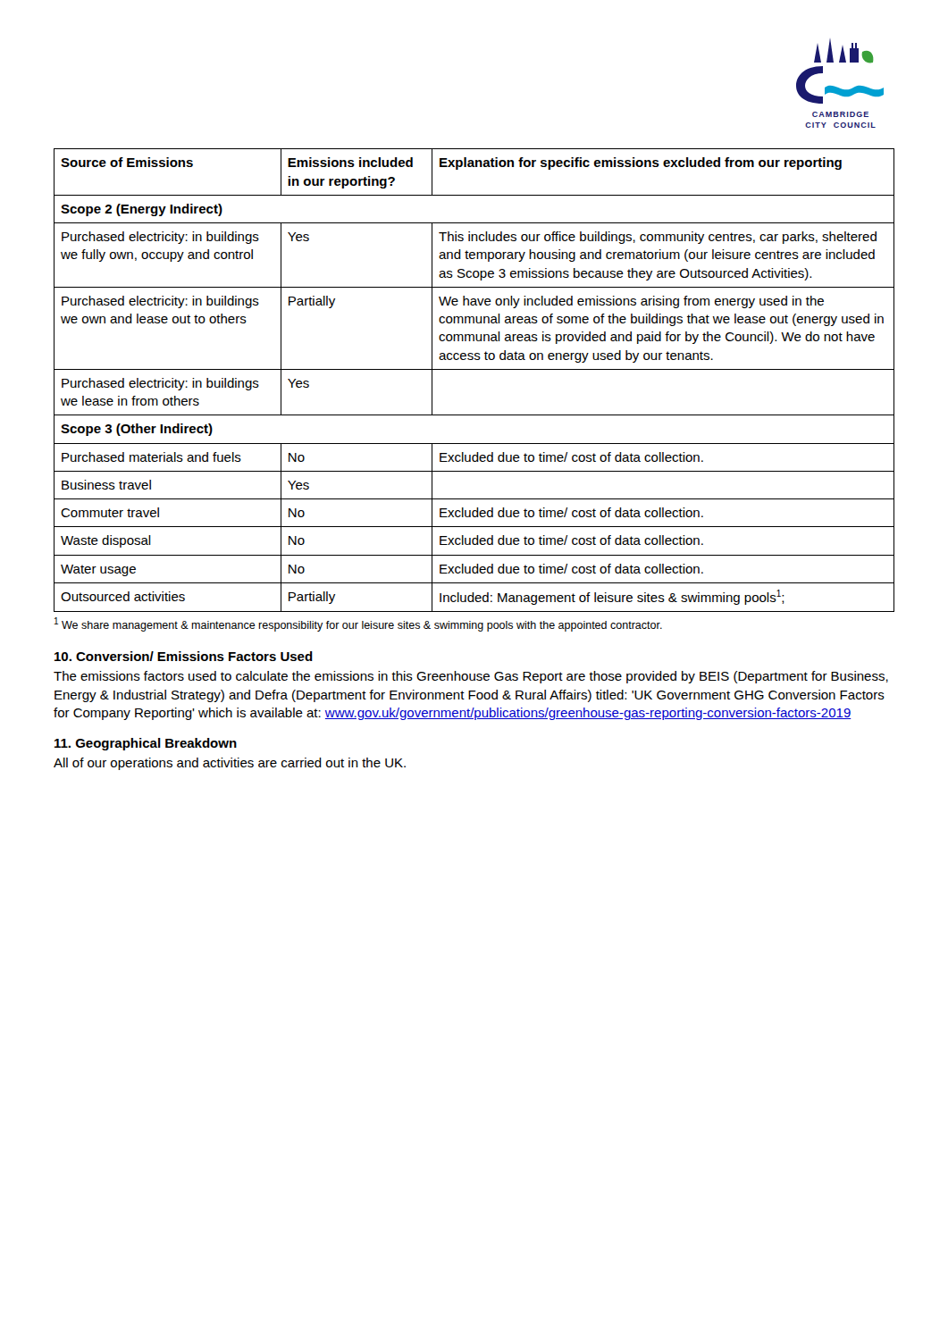CAMBRIDGE
CITY COUNCIL
| Source of Emissions | Emissions included in our reporting? | Explanation for specific emissions excluded from our reporting |
| --- | --- | --- |
| Scope 2 (Energy Indirect) |
| Purchased electricity: in buildings we fully own, occupy and control | Yes | This includes our office buildings, community centres, car parks, sheltered and temporary housing and crematorium (our leisure centres are included as Scope 3 emissions because they are Outsourced Activities). |
| Purchased electricity: in buildings we own and lease out to others | Partially | We have only included emissions arising from energy used in the communal areas of some of the buildings that we lease out (energy used in communal areas is provided and paid for by the Council). We do not have access to data on energy used by our tenants. |
| Purchased electricity: in buildings we lease in from others | Yes | |
| Scope 3 (Other Indirect) |
| Purchased materials and fuels | No | Excluded due to time/ cost of data collection. |
| Business travel | Yes | |
| Commuter travel | No | Excluded due to time/ cost of data collection. |
| Waste disposal | No | Excluded due to time/ cost of data collection. |
| Water usage | No | Excluded due to time/ cost of data collection. |
| Outsourced activities | Partially | Included: Management of leisure sites & swimming pools 1 ; |
1 We share management & maintenance responsibility for our leisure sites & swimming pools with the appointed contractor.
10. Conversion/ Emissions Factors Used
The emissions factors used to calculate the emissions in this Greenhouse Gas Report are those provided by BEIS (Department for Business, Energy & Industrial Strategy) and Defra (Department for Environment Food & Rural Affairs) titled: 'UK Government GHG Conversion Factors for Company Reporting' which is available at: www.gov.uk/government/publications/greenhouse-gas-reporting-conversion-factors-2019
11. Geographical Breakdown
All of our operations and activities are carried out in the UK.